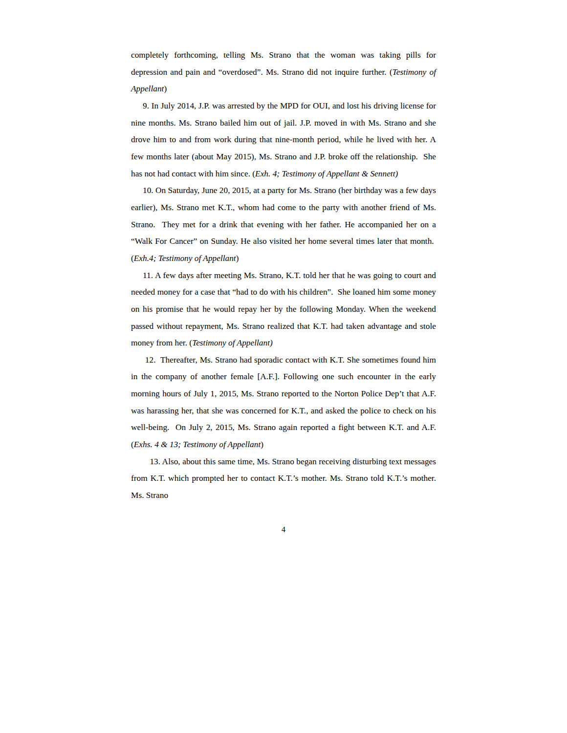completely forthcoming, telling Ms. Strano that the woman was taking pills for depression and pain and “overdosed”. Ms. Strano did not inquire further. (Testimony of Appellant)
9. In July 2014, J.P. was arrested by the MPD for OUI, and lost his driving license for nine months. Ms. Strano bailed him out of jail. J.P. moved in with Ms. Strano and she drove him to and from work during that nine-month period, while he lived with her. A few months later (about May 2015), Ms. Strano and J.P. broke off the relationship. She has not had contact with him since. (Exh. 4; Testimony of Appellant & Sennett)
10. On Saturday, June 20, 2015, at a party for Ms. Strano (her birthday was a few days earlier), Ms. Strano met K.T., whom had come to the party with another friend of Ms. Strano. They met for a drink that evening with her father. He accompanied her on a “Walk For Cancer” on Sunday. He also visited her home several times later that month. (Exh.4; Testimony of Appellant)
11. A few days after meeting Ms. Strano, K.T. told her that he was going to court and needed money for a case that “had to do with his children”. She loaned him some money on his promise that he would repay her by the following Monday. When the weekend passed without repayment, Ms. Strano realized that K.T. had taken advantage and stole money from her. (Testimony of Appellant)
12. Thereafter, Ms. Strano had sporadic contact with K.T. She sometimes found him in the company of another female [A.F.]. Following one such encounter in the early morning hours of July 1, 2015, Ms. Strano reported to the Norton Police Dep’t that A.F. was harassing her, that she was concerned for K.T., and asked the police to check on his well-being. On July 2, 2015, Ms. Strano again reported a fight between K.T. and A.F. (Exhs. 4 & 13; Testimony of Appellant)
13. Also, about this same time, Ms. Strano began receiving disturbing text messages from K.T. which prompted her to contact K.T.’s mother. Ms. Strano told K.T.’s mother. Ms. Strano
4